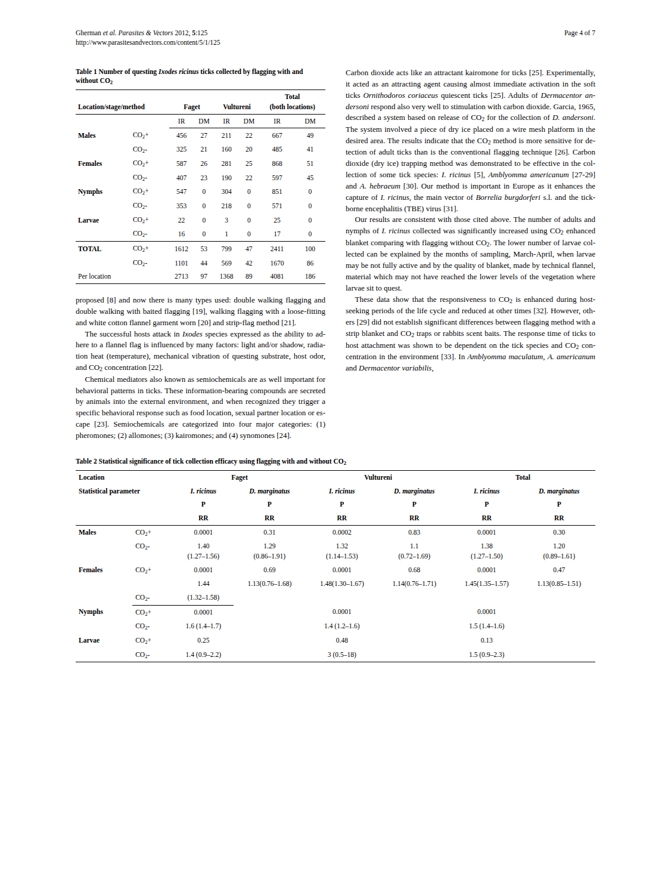Gherman et al. Parasites & Vectors 2012, 5:125
http://www.parasitesandvectors.com/content/5/1/125
Page 4 of 7
Table 1 Number of questing Ixodes ricinus ticks collected by flagging with and without CO2
| Location/stage/method | Faget | Vultureni | Total (both locations) |
| --- | --- | --- | --- |
| | IR | DM | IR | DM | IR | DM |
| Males | CO 2 + | 456 | 27 | 211 | 22 | 667 | 49 |
| | CO 2 - | 325 | 21 | 160 | 20 | 485 | 41 |
| Females | CO 2 + | 587 | 26 | 281 | 25 | 868 | 51 |
| | CO 2 - | 407 | 23 | 190 | 22 | 597 | 45 |
| Nymphs | CO 2 + | 547 | 0 | 304 | 0 | 851 | 0 |
| | CO 2 - | 353 | 0 | 218 | 0 | 571 | 0 |
| Larvae | CO 2 + | 22 | 0 | 3 | 0 | 25 | 0 |
| | CO 2 - | 16 | 0 | 1 | 0 | 17 | 0 |
| TOTAL | CO 2 + | 1612 | 53 | 799 | 47 | 2411 | 100 |
| | CO 2 - | 1101 | 44 | 569 | 42 | 1670 | 86 |
| Per location | 2713 | 97 | 1368 | 89 | 4081 | 186 |
proposed [8] and now there is many types used: double walking flagging and double walking with baited flagging [19], walking flagging with a loose-fitting and white cotton flannel garment worn [20] and strip-flag method [21].
The successful hosts attack in Ixodes species expressed as the ability to adhere to a flannel flag is influenced by many factors: light and/or shadow, radiation heat (temperature), mechanical vibration of questing substrate, host odor, and CO2 concentration [22].
Chemical mediators also known as semiochemicals are as well important for behavioral patterns in ticks. These information-bearing compounds are secreted by animals into the external environment, and when recognized they trigger a specific behavioral response such as food location, sexual partner location or escape [23]. Semiochemicals are categorized into four major categories: (1) pheromones; (2) allomones; (3) kairomones; and (4) synomones [24].
Carbon dioxide acts like an attractant kairomone for ticks [25]. Experimentally, it acted as an attracting agent causing almost immediate activation in the soft ticks Ornithodoros coriaceus quiescent ticks [25]. Adults of Dermacentor andersoni respond also very well to stimulation with carbon dioxide. Garcia, 1965, described a system based on release of CO2 for the collection of D. andersoni. The system involved a piece of dry ice placed on a wire mesh platform in the desired area. The results indicate that the CO2 method is more sensitive for detection of adult ticks than is the conventional flagging technique [26]. Carbon dioxide (dry ice) trapping method was demonstrated to be effective in the collection of some tick species: I. ricinus [5], Amblyomma americanum [27-29] and A. hebraeum [30]. Our method is important in Europe as it enhances the capture of I. ricinus, the main vector of Borrelia burgdorferi s.l. and the tick-borne encephalitis (TBE) virus [31].
Our results are consistent with those cited above. The number of adults and nymphs of I. ricinus collected was significantly increased using CO2 enhanced blanket comparing with flagging without CO2. The lower number of larvae collected can be explained by the months of sampling, March-April, when larvae may be not fully active and by the quality of blanket, made by technical flannel, material which may not have reached the lower levels of the vegetation where larvae sit to quest.
These data show that the responsiveness to CO2 is enhanced during host-seeking periods of the life cycle and reduced at other times [32]. However, others [29] did not establish significant differences between flagging method with a strip blanket and CO2 traps or rabbits scent baits. The response time of ticks to host attachment was shown to be dependent on the tick species and CO2 concentration in the environment [33]. In Amblyomma maculatum, A. americanum and Dermacentor variabilis,
Table 2 Statistical significance of tick collection efficacy using flagging with and without CO2
| Location | Faget | Vultureni | Total |
| --- | --- | --- | --- |
| Statistical parameter | I. ricinus | D. marginatus | I. ricinus | D. marginatus | I. ricinus | D. marginatus |
| | P | P | P | P | P | P |
| | RR | RR | RR | RR | RR | RR |
| Males | CO 2 + | 0.0001 | 0.31 | 0.0002 | 0.83 | 0.0001 | 0.30 |
| | CO 2 - | 1.40 (1.27–1.56) | 1.29 (0.86–1.91) | 1.32 (1.14–1.53) | 1.1 (0.72–1.69) | 1.38 (1.27–1.50) | 1.20 (0.89–1.61) |
| Females | CO 2 + | 0.0001 | 0.69 | 0.0001 | 0.68 | 0.0001 | 0.47 |
| | | 1.44 | 1.13(0.76–1.68) | 1.48(1.30–1.67) | 1.14(0.76–1.71) | 1.45(1.35–1.57) | 1.13(0.85–1.51) |
| | CO 2 - | (1.32–1.58) | | | | | |
| Nymphs | CO 2 + | 0.0001 | | 0.0001 | | 0.0001 | |
| | CO 2 - | 1.6 (1.4–1.7) | | 1.4 (1.2–1.6) | | 1.5 (1.4–1.6) | |
| Larvae | CO 2 + | 0.25 | | 0.48 | | 0.13 | |
| | CO 2 - | 1.4 (0.9–2.2) | | 3 (0.5–18) | | 1.5 (0.9–2.3) | |